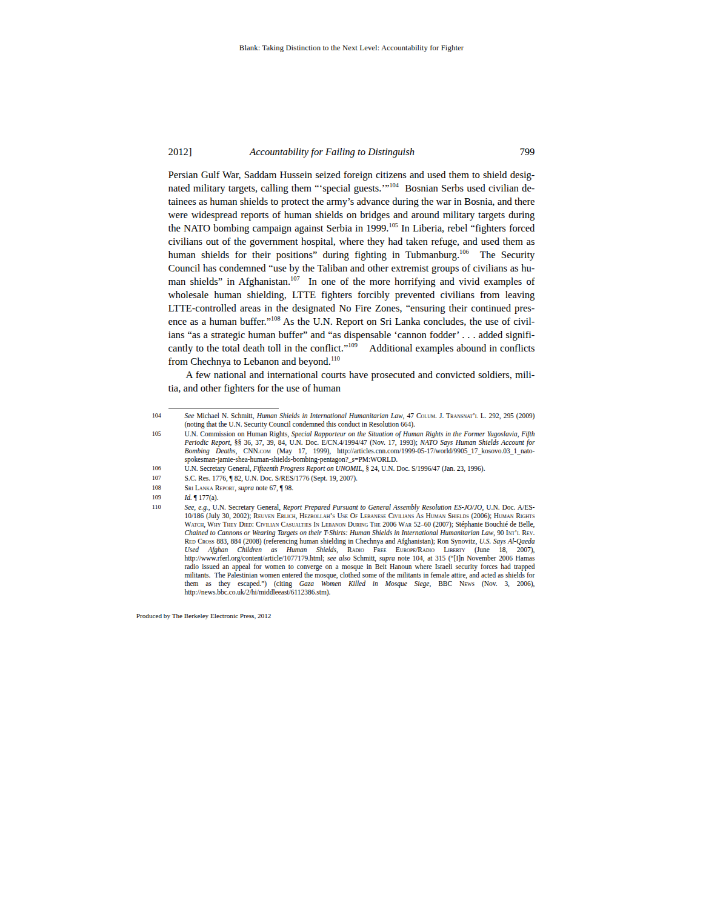Blank: Taking Distinction to the Next Level: Accountability for Fighter
2012] Accountability for Failing to Distinguish 799
Persian Gulf War, Saddam Hussein seized foreign citizens and used them to shield designated military targets, calling them “‘special guests.’”104 Bosnian Serbs used civilian detainees as human shields to protect the army’s advance during the war in Bosnia, and there were widespread reports of human shields on bridges and around military targets during the NATO bombing campaign against Serbia in 1999.105 In Liberia, rebel “fighters forced civilians out of the government hospital, where they had taken refuge, and used them as human shields for their positions” during fighting in Tubmanburg.106 The Security Council has condemned “use by the Taliban and other extremist groups of civilians as human shields” in Afghanistan.107 In one of the more horrifying and vivid examples of wholesale human shielding, LTTE fighters forcibly prevented civilians from leaving LTTE-controlled areas in the designated No Fire Zones, “ensuring their continued presence as a human buffer.”108 As the U.N. Report on Sri Lanka concludes, the use of civilians “as a strategic human buffer” and “as dispensable ‘cannon fodder’ . . . added significantly to the total death toll in the conflict.”109 Additional examples abound in conflicts from Chechnya to Lebanon and beyond.110
A few national and international courts have prosecuted and convicted soldiers, militia, and other fighters for the use of human
104 See Michael N. Schmitt, Human Shields in International Humanitarian Law, 47 Colum. J. Transnat’l L. 292, 295 (2009) (noting that the U.N. Security Council condemned this conduct in Resolution 664).
105 U.N. Commission on Human Rights, Special Rapporteur on the Situation of Human Rights in the Former Yugoslavia, Fifth Periodic Report, §§ 36, 37, 39, 84, U.N. Doc. E/CN.4/1994/47 (Nov. 17, 1993); NATO Says Human Shields Account for Bombing Deaths, CNN.com (May 17, 1999), http://articles.cnn.com/1999-05-17/world/9905_17_kosovo.03_1_nato-spokesman-jamie-shea-human-shields-bombing-pentagon?_s=PM:WORLD.
106 U.N. Secretary General, Fifteenth Progress Report on UNOMIL, § 24, U.N. Doc. S/1996/47 (Jan. 23, 1996).
107 S.C. Res. 1776, ¶ 82, U.N. Doc. S/RES/1776 (Sept. 19, 2007).
108 Sri Lanka Report, supra note 67, ¶ 98.
109 Id. ¶ 177(a).
110 See, e.g., U.N. Secretary General, Report Prepared Pursuant to General Assembly Resolution ES-JO/JO, U.N. Doc. A/ES-10/186 (July 30, 2002); Reuven Erlich, Hezbollah’s Use Of Lebanese Civilians As Human Shields (2006); Human Rights Watch, Why They Died: Civilian Casualties In Lebanon During The 2006 War 52–60 (2007); Stéphanie Bouchié de Belle, Chained to Cannons or Wearing Targets on their T-Shirts: Human Shields in International Humanitarian Law, 90 Int’l Rev. Red Cross 883, 884 (2008) (referencing human shielding in Chechnya and Afghanistan); Ron Synovitz, U.S. Says Al-Qaeda Used Afghan Children as Human Shields, Radio Free Europe/Radio Liberty (June 18, 2007), http://www.rferl.org/content/article/1077179.html; see also Schmitt, supra note 104, at 315 (“[I]n November 2006 Hamas radio issued an appeal for women to converge on a mosque in Beit Hanoun where Israeli security forces had trapped militants. The Palestinian women entered the mosque, clothed some of the militants in female attire, and acted as shields for them as they escaped.”) (citing Gaza Women Killed in Mosque Siege, BBC News (Nov. 3, 2006), http://news.bbc.co.uk/2/hi/middleeast/6112386.stm).
Produced by The Berkeley Electronic Press, 2012